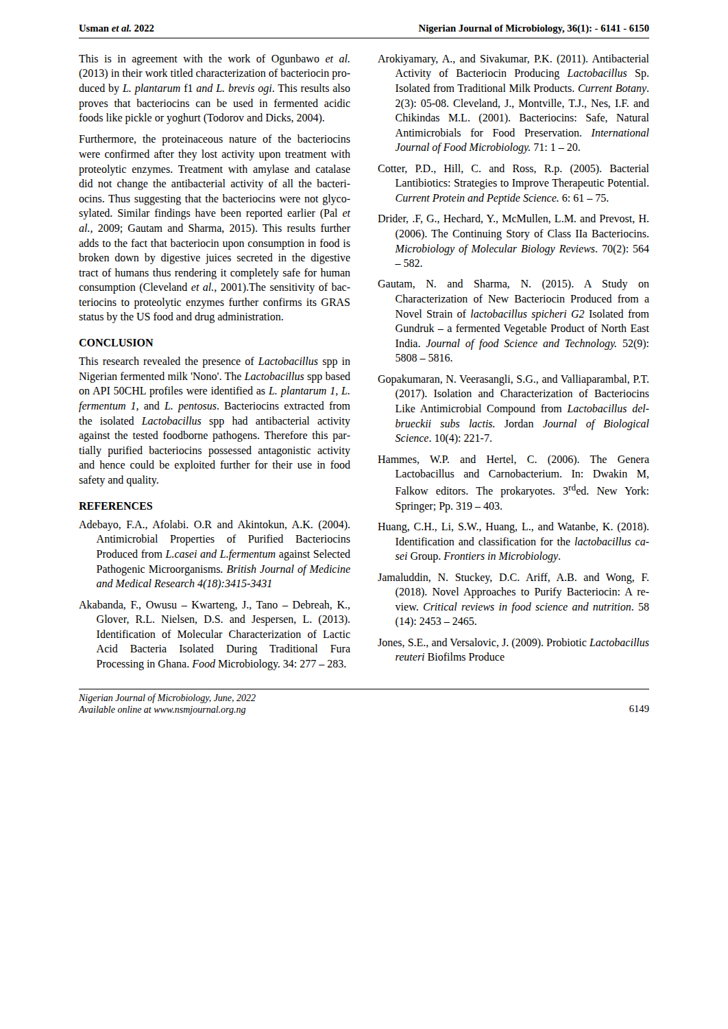Usman et al. 2022
Nigerian Journal of Microbiology, 36(1): - 6141 - 6150
This is in agreement with the work of Ogunbawo et al. (2013) in their work titled characterization of bacteriocin produced by L. plantarum f1 and L. brevis ogi. This results also proves that bacteriocins can be used in fermented acidic foods like pickle or yoghurt (Todorov and Dicks, 2004).
Furthermore, the proteinaceous nature of the bacteriocins were confirmed after they lost activity upon treatment with proteolytic enzymes. Treatment with amylase and catalase did not change the antibacterial activity of all the bacteriocins. Thus suggesting that the bacteriocins were not glycosylated. Similar findings have been reported earlier (Pal et al., 2009; Gautam and Sharma, 2015). This results further adds to the fact that bacteriocin upon consumption in food is broken down by digestive juices secreted in the digestive tract of humans thus rendering it completely safe for human consumption (Cleveland et al., 2001).The sensitivity of bacteriocins to proteolytic enzymes further confirms its GRAS status by the US food and drug administration.
Conclusion
This research revealed the presence of Lactobacillus spp in Nigerian fermented milk 'Nono'. The Lactobacillus spp based on API 50CHL profiles were identified as L. plantarum 1, L. fermentum 1, and L. pentosus. Bacteriocins extracted from the isolated Lactobacillus spp had antibacterial activity against the tested foodborne pathogens. Therefore this partially purified bacteriocins possessed antagonistic activity and hence could be exploited further for their use in food safety and quality.
References
Adebayo, F.A., Afolabi. O.R and Akintokun, A.K. (2004). Antimicrobial Properties of Purified Bacteriocins Produced from L.casei and L.fermentum against Selected Pathogenic Microorganisms. British Journal of Medicine and Medical Research 4(18):3415-3431
Akabanda, F., Owusu – Kwarteng, J., Tano – Debreah, K., Glover, R.L. Nielsen, D.S. and Jespersen, L. (2013). Identification of Molecular Characterization of Lactic Acid Bacteria Isolated During Traditional Fura Processing in Ghana. Food Microbiology. 34: 277 – 283.
Arokiyamary, A., and Sivakumar, P.K. (2011). Antibacterial Activity of Bacteriocin Producing Lactobacillus Sp. Isolated from Traditional Milk Products. Current Botany. 2(3): 05-08. Cleveland, J., Montville, T.J., Nes, I.F. and Chikindas M.L. (2001). Bacteriocins: Safe, Natural Antimicrobials for Food Preservation. International Journal of Food Microbiology. 71: 1 – 20.
Cotter, P.D., Hill, C. and Ross, R.p. (2005). Bacterial Lantibiotics: Strategies to Improve Therapeutic Potential. Current Protein and Peptide Science. 6: 61 – 75.
Drider, .F, G., Hechard, Y., McMullen, L.M. and Prevost, H. (2006). The Continuing Story of Class IIa Bacteriocins. Microbiology of Molecular Biology Reviews. 70(2): 564 – 582.
Gautam, N. and Sharma, N. (2015). A Study on Characterization of New Bacteriocin Produced from a Novel Strain of lactobacillus spicheri G2 Isolated from Gundruk – a fermented Vegetable Product of North East India. Journal of food Science and Technology. 52(9): 5808 – 5816.
Gopakumaran, N. Veerasangli, S.G., and Valliaparambal, P.T. (2017). Isolation and Characterization of Bacteriocins Like Antimicrobial Compound from Lactobacillus delbrueckii subs lactis. Jordan Journal of Biological Science. 10(4): 221-7.
Hammes, W.P. and Hertel, C. (2006). The Genera Lactobacillus and Carnobacterium. In: Dwakin M, Falkow editors. The prokaryotes. 3rded. New York: Springer; Pp. 319 – 403.
Huang, C.H., Li, S.W., Huang, L., and Watanbe, K. (2018). Identification and classification for the lactobacillus casei Group. Frontiers in Microbiology.
Jamaluddin, N. Stuckey, D.C. Ariff, A.B. and Wong, F. (2018). Novel Approaches to Purify Bacteriocin: A review. Critical reviews in food science and nutrition. 58 (14): 2453 – 2465.
Jones, S.E., and Versalovic, J. (2009). Probiotic Lactobacillus reuteri Biofilms Produce
Nigerian Journal of Microbiology, June, 2022
Available online at www.nsmjournal.org.ng
6149